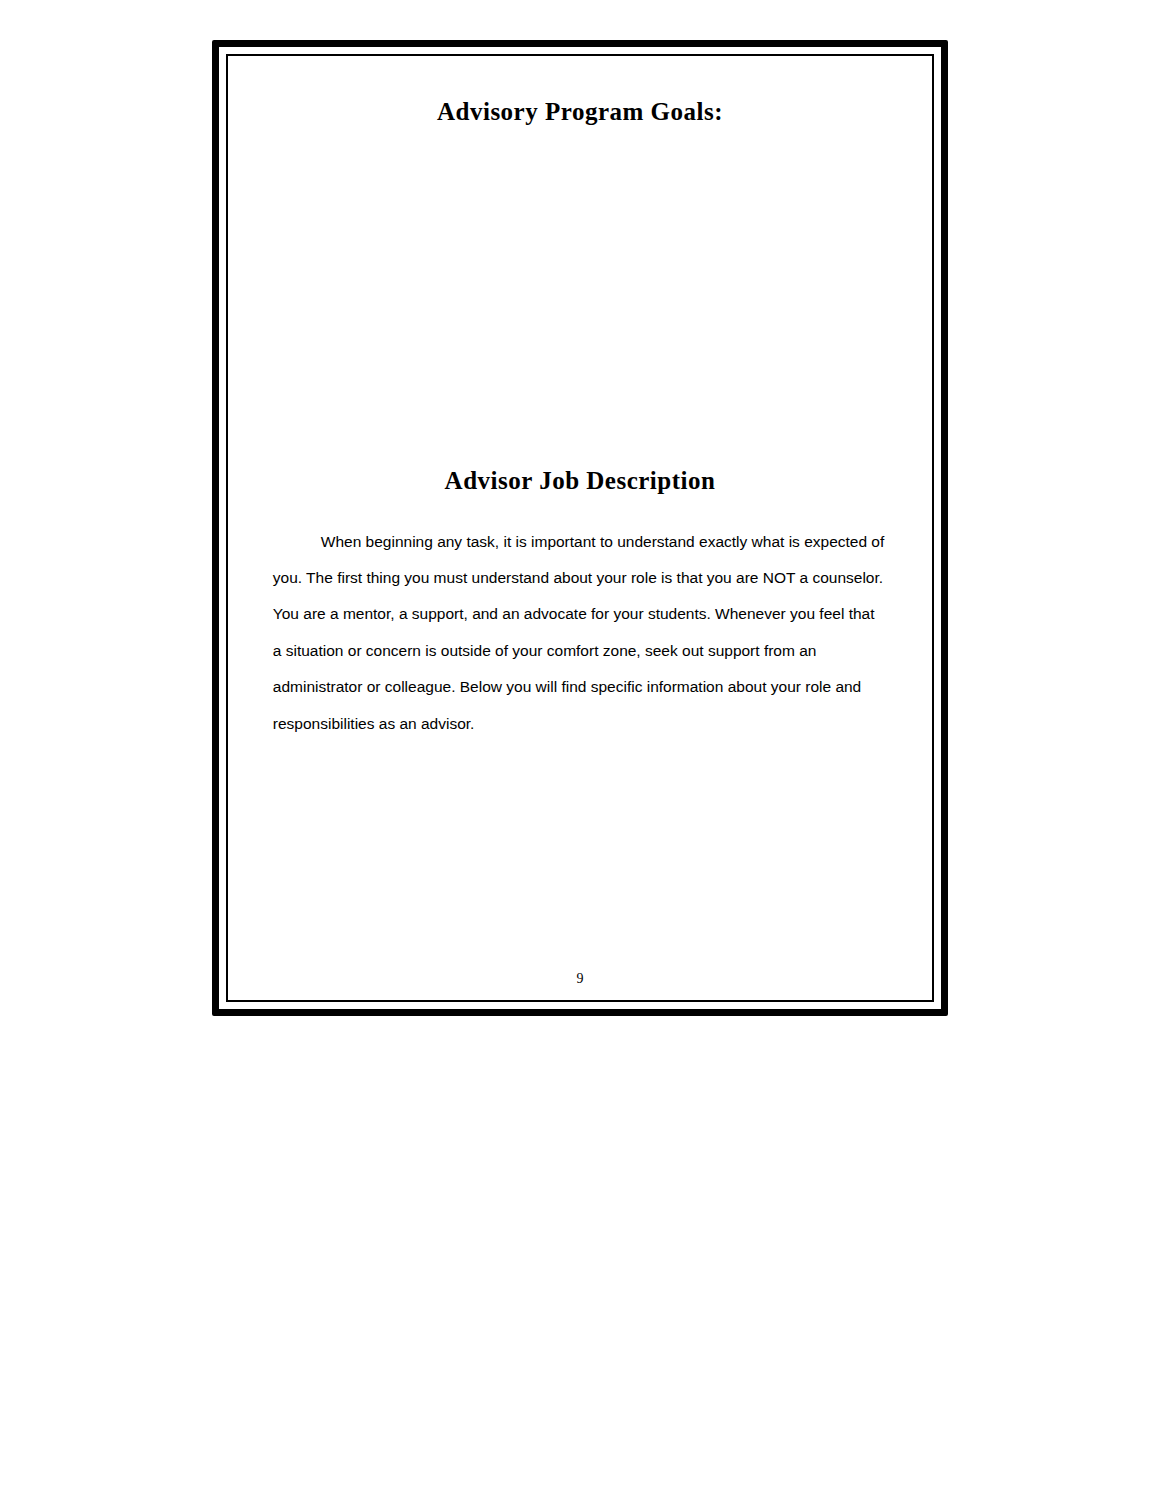Advisory Program Goals:
Advisor Job Description
When beginning any task, it is important to understand exactly what is expected of you. The first thing you must understand about your role is that you are NOT a counselor. You are a mentor, a support, and an advocate for your students. Whenever you feel that a situation or concern is outside of your comfort zone, seek out support from an administrator or colleague. Below you will find specific information about your role and responsibilities as an advisor.
9